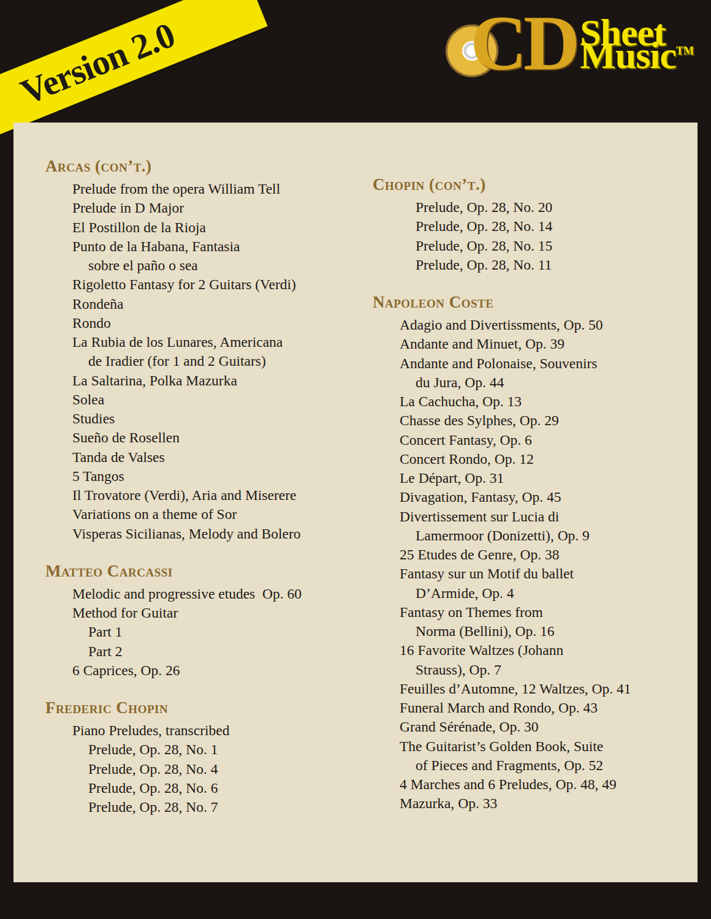CD
Sheet MusicTM
Version 2.0
Arcas (con’t.)
Prelude from the opera William Tell
Prelude in D Major
El Postillon de la Rioja
Punto de la Habana, Fantasiasobre el paño o sea
Rigoletto Fantasy for 2 Guitars (Verdi)
Rondeña
Rondo
La Rubia de los Lunares, Americanade Iradier (for 1 and 2 Guitars)
La Saltarina, Polka Mazurka
Solea
Studies
Sueño de Rosellen
Tanda de Valses
5 Tangos
Il Trovatore (Verdi), Aria and Miserere
Variations on a theme of Sor
Visperas Sicilianas, Melody and Bolero
Matteo Carcassi
Melodic and progressive etudes Op. 60
Method for Guitar
Part 1
Part 2
6 Caprices, Op. 26
Frederic Chopin
Piano Preludes, transcribed
Prelude, Op. 28, No. 1
Prelude, Op. 28, No. 4
Prelude, Op. 28, No. 6
Prelude, Op. 28, No. 7
Chopin (con’t.)
Prelude, Op. 28, No. 20
Prelude, Op. 28, No. 14
Prelude, Op. 28, No. 15
Prelude, Op. 28, No. 11
Napoleon Coste
Adagio and Divertissments, Op. 50
Andante and Minuet, Op. 39
Andante and Polonaise, Souvenirsdu Jura, Op. 44
La Cachucha, Op. 13
Chasse des Sylphes, Op. 29
Concert Fantasy, Op. 6
Concert Rondo, Op. 12
Le Départ, Op. 31
Divagation, Fantasy, Op. 45
Divertissement sur Lucia diLamermoor (Donizetti), Op. 9
25 Etudes de Genre, Op. 38
Fantasy sur un Motif du balletD’Armide, Op. 4
Fantasy on Themes fromNorma (Bellini), Op. 16
16 Favorite Waltzes (JohannStrauss), Op. 7
Feuilles d’Automne, 12 Waltzes, Op. 41
Funeral March and Rondo, Op. 43
Grand Sérénade, Op. 30
The Guitarist’s Golden Book, Suiteof Pieces and Fragments, Op. 52
4 Marches and 6 Preludes, Op. 48, 49
Mazurka, Op. 33